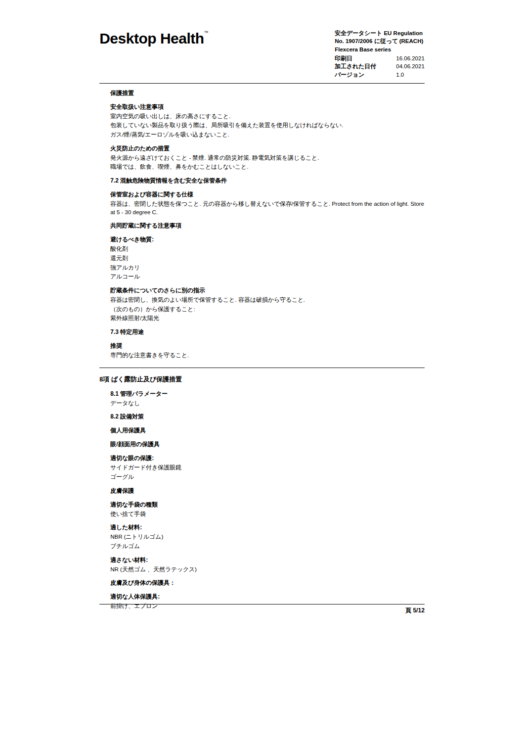Desktop Health™
安全データシート EU Regulation
No. 1907/2006 に従って (REACH)
Flexcera Base series
| 印刷日 | 16.06.2021 |
| 加工された日付 | 04.06.2021 |
| バージョン | 1.0 |
保護措置
安全取扱い注意事項
室内空気の吸い出しは、床の高さにすること.
包装していない製品を取り扱う際は、局所吸引を備えた装置を使用しなければならない.
ガス/煙/蒸気/エーロゾルを吸い込まないこと.
火災防止のための措置
発火源から遠ざけておくこと - 禁煙. 通常の防災対策. 静電気対策を講じること.
職場では、飲食、喫煙、鼻をかむことはしないこと.
7.2 混触危険物質情報を含む安全な保管条件
保管室および容器に関する仕様
容器は、密閉した状態を保つこと. 元の容器から移し替えないで保存/保管すること. Protect from the action of light. Store at 5 - 30 degree C.
共同貯蔵に関する注意事項
避けるべき物質:
酸化剤
還元剤
強アルカリ
アルコール
貯蔵条件についてのさらに別の指示
容器は密閉し、換気のよい場所で保管すること. 容器は破損から守ること.
（次のもの）から保護すること:
紫外線照射/太陽光
7.3 特定用途
推奨
専門的な注意書きを守ること.
8項 ばく露防止及び保護措置
8.1 管理パラメーター
データなし
8.2 設備対策
個人用保護具
眼/顔面用の保護具
適切な眼の保護:
サイドガード付き保護眼鏡
ゴーグル
皮膚保護
適切な手袋の種類
使い捨て手袋
適した材料:
NBR (ニトリルゴム)
ブチルゴム
適さない材料:
NR (天然ゴム 、天然ラテックス)
皮膚及び身体の保護具：
適切な人体保護具:
前掛け、エプロン
頁 5/12